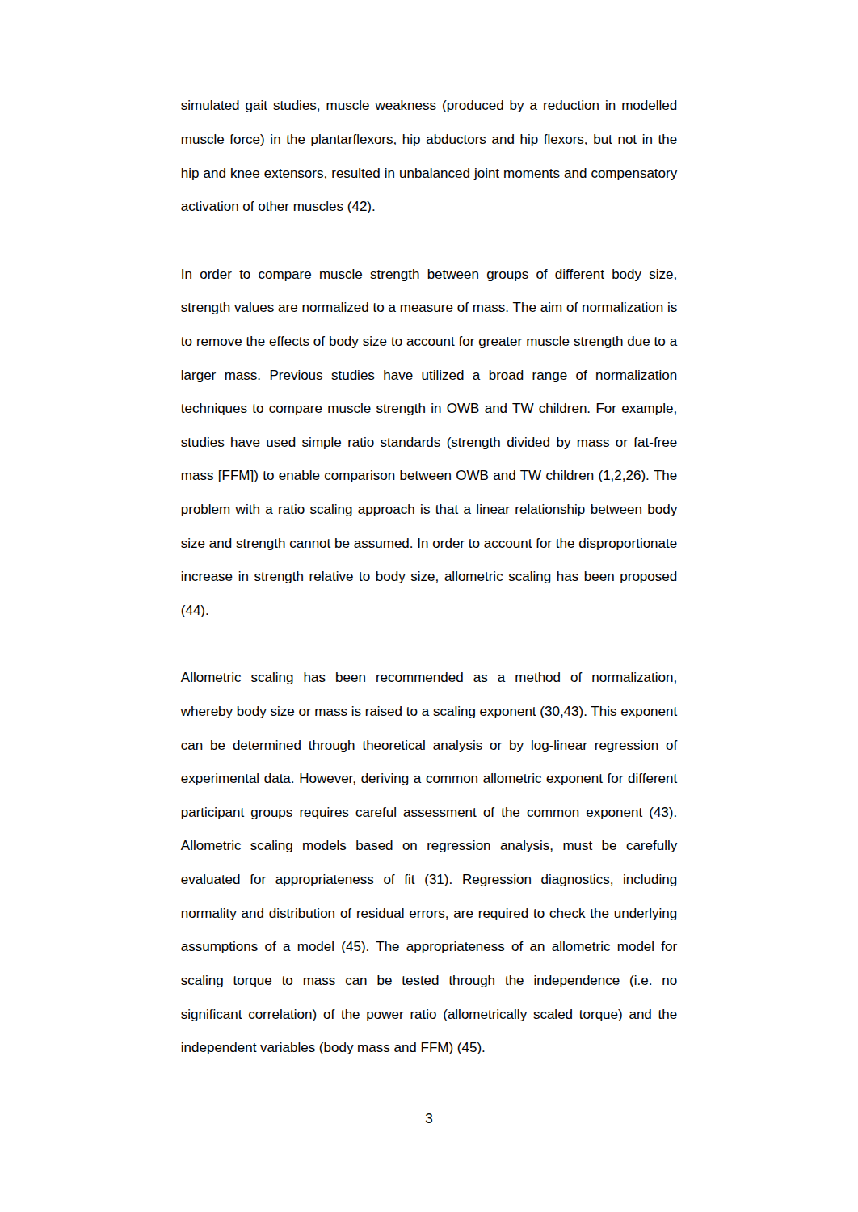simulated gait studies, muscle weakness (produced by a reduction in modelled muscle force) in the plantarflexors, hip abductors and hip flexors, but not in the hip and knee extensors, resulted in unbalanced joint moments and compensatory activation of other muscles (42).
In order to compare muscle strength between groups of different body size, strength values are normalized to a measure of mass. The aim of normalization is to remove the effects of body size to account for greater muscle strength due to a larger mass. Previous studies have utilized a broad range of normalization techniques to compare muscle strength in OWB and TW children. For example, studies have used simple ratio standards (strength divided by mass or fat-free mass [FFM]) to enable comparison between OWB and TW children (1,2,26). The problem with a ratio scaling approach is that a linear relationship between body size and strength cannot be assumed. In order to account for the disproportionate increase in strength relative to body size, allometric scaling has been proposed (44).
Allometric scaling has been recommended as a method of normalization, whereby body size or mass is raised to a scaling exponent (30,43). This exponent can be determined through theoretical analysis or by log-linear regression of experimental data. However, deriving a common allometric exponent for different participant groups requires careful assessment of the common exponent (43). Allometric scaling models based on regression analysis, must be carefully evaluated for appropriateness of fit (31). Regression diagnostics, including normality and distribution of residual errors, are required to check the underlying assumptions of a model (45). The appropriateness of an allometric model for scaling torque to mass can be tested through the independence (i.e. no significant correlation) of the power ratio (allometrically scaled torque) and the independent variables (body mass and FFM) (45).
3